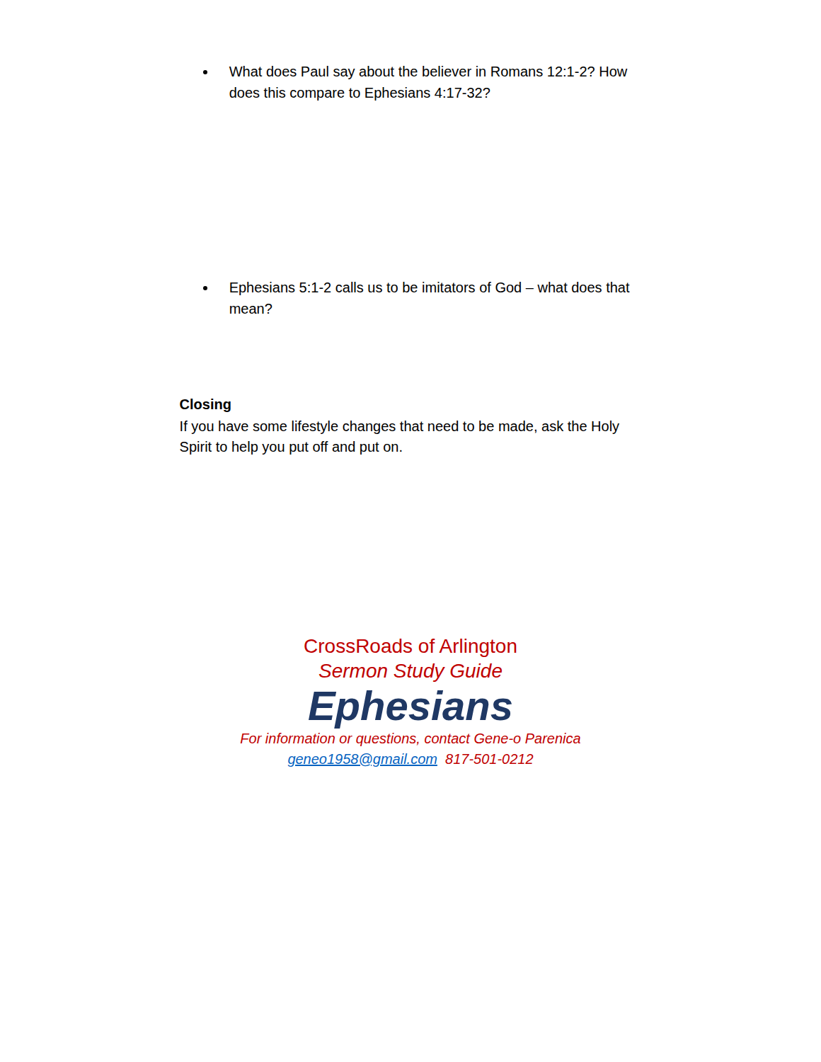What does Paul say about the believer in Romans 12:1-2? How does this compare to Ephesians 4:17-32?
Ephesians 5:1-2 calls us to be imitators of God – what does that mean?
Closing
If you have some lifestyle changes that need to be made, ask the Holy Spirit to help you put off and put on.
CrossRoads of Arlington
Sermon Study Guide
Ephesians
For information or questions, contact Gene-o Parenica
geneo1958@gmail.com 817-501-0212